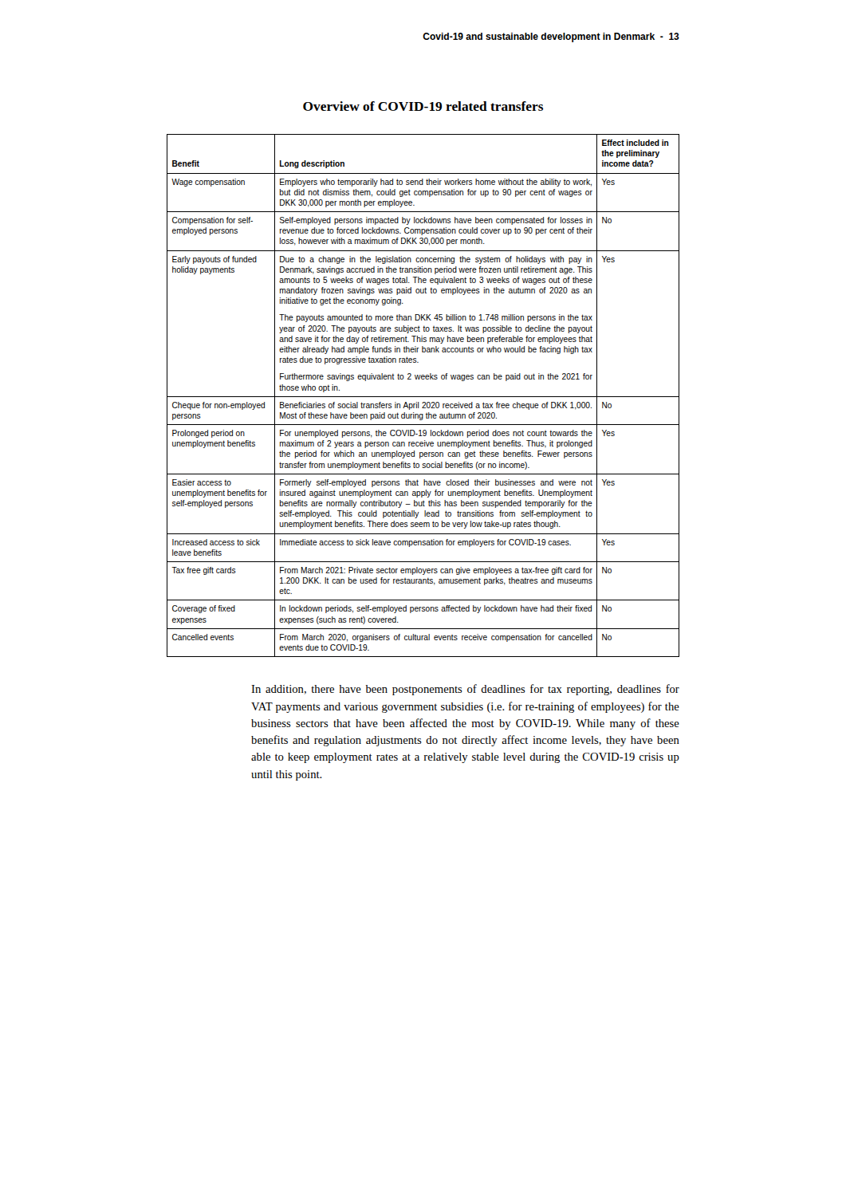Covid-19 and sustainable development in Denmark - 13
Overview of COVID-19 related transfers
| Benefit | Long description | Effect included in the preliminary income data? |
| --- | --- | --- |
| Wage compensation | Employers who temporarily had to send their workers home without the ability to work, but did not dismiss them, could get compensation for up to 90 per cent of wages or DKK 30,000 per month per employee. | Yes |
| Compensation for self-employed persons | Self-employed persons impacted by lockdowns have been compensated for losses in revenue due to forced lockdowns. Compensation could cover up to 90 per cent of their loss, however with a maximum of DKK 30,000 per month. | No |
| Early payouts of funded holiday payments | Due to a change in the legislation concerning the system of holidays with pay in Denmark, savings accrued in the transition period were frozen until retirement age. This amounts to 5 weeks of wages total. The equivalent to 3 weeks of wages out of these mandatory frozen savings was paid out to employees in the autumn of 2020 as an initiative to get the economy going. The payouts amounted to more than DKK 45 billion to 1.748 million persons in the tax year of 2020. The payouts are subject to taxes. It was possible to decline the payout and save it for the day of retirement. This may have been preferable for employees that either already had ample funds in their bank accounts or who would be facing high tax rates due to progressive taxation rates. Furthermore savings equivalent to 2 weeks of wages can be paid out in the 2021 for those who opt in. | Yes |
| Cheque for non-employed persons | Beneficiaries of social transfers in April 2020 received a tax free cheque of DKK 1,000. Most of these have been paid out during the autumn of 2020. | No |
| Prolonged period on unemployment benefits | For unemployed persons, the COVID-19 lockdown period does not count towards the maximum of 2 years a person can receive unemployment benefits. Thus, it prolonged the period for which an unemployed person can get these benefits. Fewer persons transfer from unemployment benefits to social benefits (or no income). | Yes |
| Easier access to unemployment benefits for self-employed persons | Formerly self-employed persons that have closed their businesses and were not insured against unemployment can apply for unemployment benefits. Unemployment benefits are normally contributory – but this has been suspended temporarily for the self-employed. This could potentially lead to transitions from self-employment to unemployment benefits. There does seem to be very low take-up rates though. | Yes |
| Increased access to sick leave benefits | Immediate access to sick leave compensation for employers for COVID-19 cases. | Yes |
| Tax free gift cards | From March 2021: Private sector employers can give employees a tax-free gift card for 1.200 DKK. It can be used for restaurants, amusement parks, theatres and museums etc. | No |
| Coverage of fixed expenses | In lockdown periods, self-employed persons affected by lockdown have had their fixed expenses (such as rent) covered. | No |
| Cancelled events | From March 2020, organisers of cultural events receive compensation for cancelled events due to COVID-19. | No |
In addition, there have been postponements of deadlines for tax reporting, deadlines for VAT payments and various government subsidies (i.e. for re-training of employees) for the business sectors that have been affected the most by COVID-19. While many of these benefits and regulation adjustments do not directly affect income levels, they have been able to keep employment rates at a relatively stable level during the COVID-19 crisis up until this point.